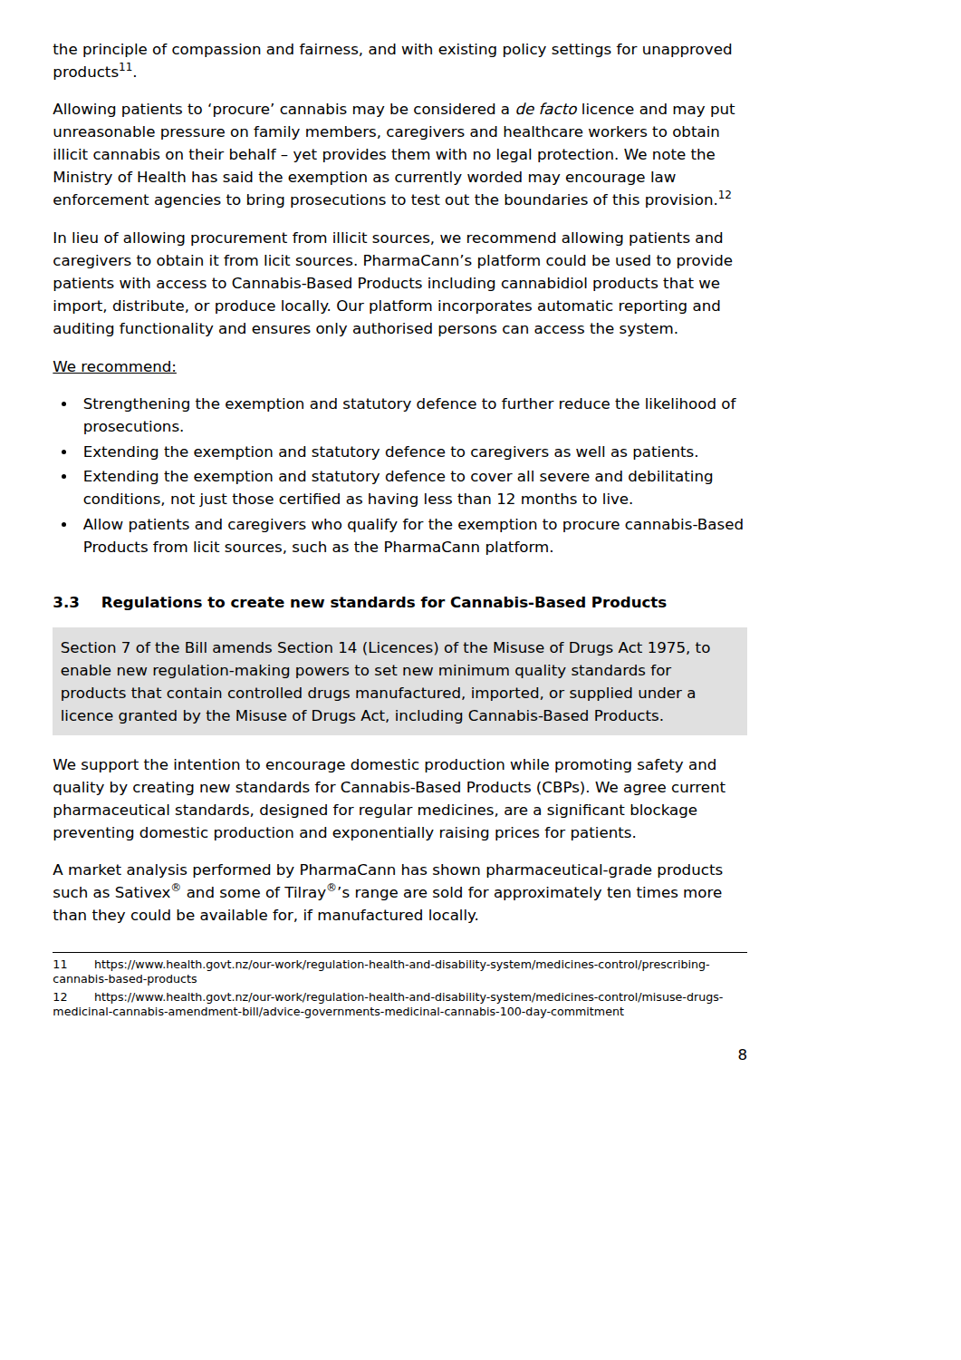the principle of compassion and fairness, and with existing policy settings for unapproved products11.
Allowing patients to ‘procure’ cannabis may be considered a de facto licence and may put unreasonable pressure on family members, caregivers and healthcare workers to obtain illicit cannabis on their behalf – yet provides them with no legal protection. We note the Ministry of Health has said the exemption as currently worded may encourage law enforcement agencies to bring prosecutions to test out the boundaries of this provision.12
In lieu of allowing procurement from illicit sources, we recommend allowing patients and caregivers to obtain it from licit sources. PharmaCann’s platform could be used to provide patients with access to Cannabis-Based Products including cannabidiol products that we import, distribute, or produce locally. Our platform incorporates automatic reporting and auditing functionality and ensures only authorised persons can access the system.
We recommend:
Strengthening the exemption and statutory defence to further reduce the likelihood of prosecutions.
Extending the exemption and statutory defence to caregivers as well as patients.
Extending the exemption and statutory defence to cover all severe and debilitating conditions, not just those certified as having less than 12 months to live.
Allow patients and caregivers who qualify for the exemption to procure cannabis-Based Products from licit sources, such as the PharmaCann platform.
3.3 Regulations to create new standards for Cannabis-Based Products
Section 7 of the Bill amends Section 14 (Licences) of the Misuse of Drugs Act 1975, to enable new regulation-making powers to set new minimum quality standards for products that contain controlled drugs manufactured, imported, or supplied under a licence granted by the Misuse of Drugs Act, including Cannabis-Based Products.
We support the intention to encourage domestic production while promoting safety and quality by creating new standards for Cannabis-Based Products (CBPs). We agree current pharmaceutical standards, designed for regular medicines, are a significant blockage preventing domestic production and exponentially raising prices for patients.
A market analysis performed by PharmaCann has shown pharmaceutical-grade products such as Sativex® and some of Tilray®’s range are sold for approximately ten times more than they could be available for, if manufactured locally.
11https://www.health.govt.nz/our-work/regulation-health-and-disability-system/medicines-control/prescribing-cannabis-based-products
12https://www.health.govt.nz/our-work/regulation-health-and-disability-system/medicines-control/misuse-drugs-medicinal-cannabis-amendment-bill/advice-governments-medicinal-cannabis-100-day-commitment
8